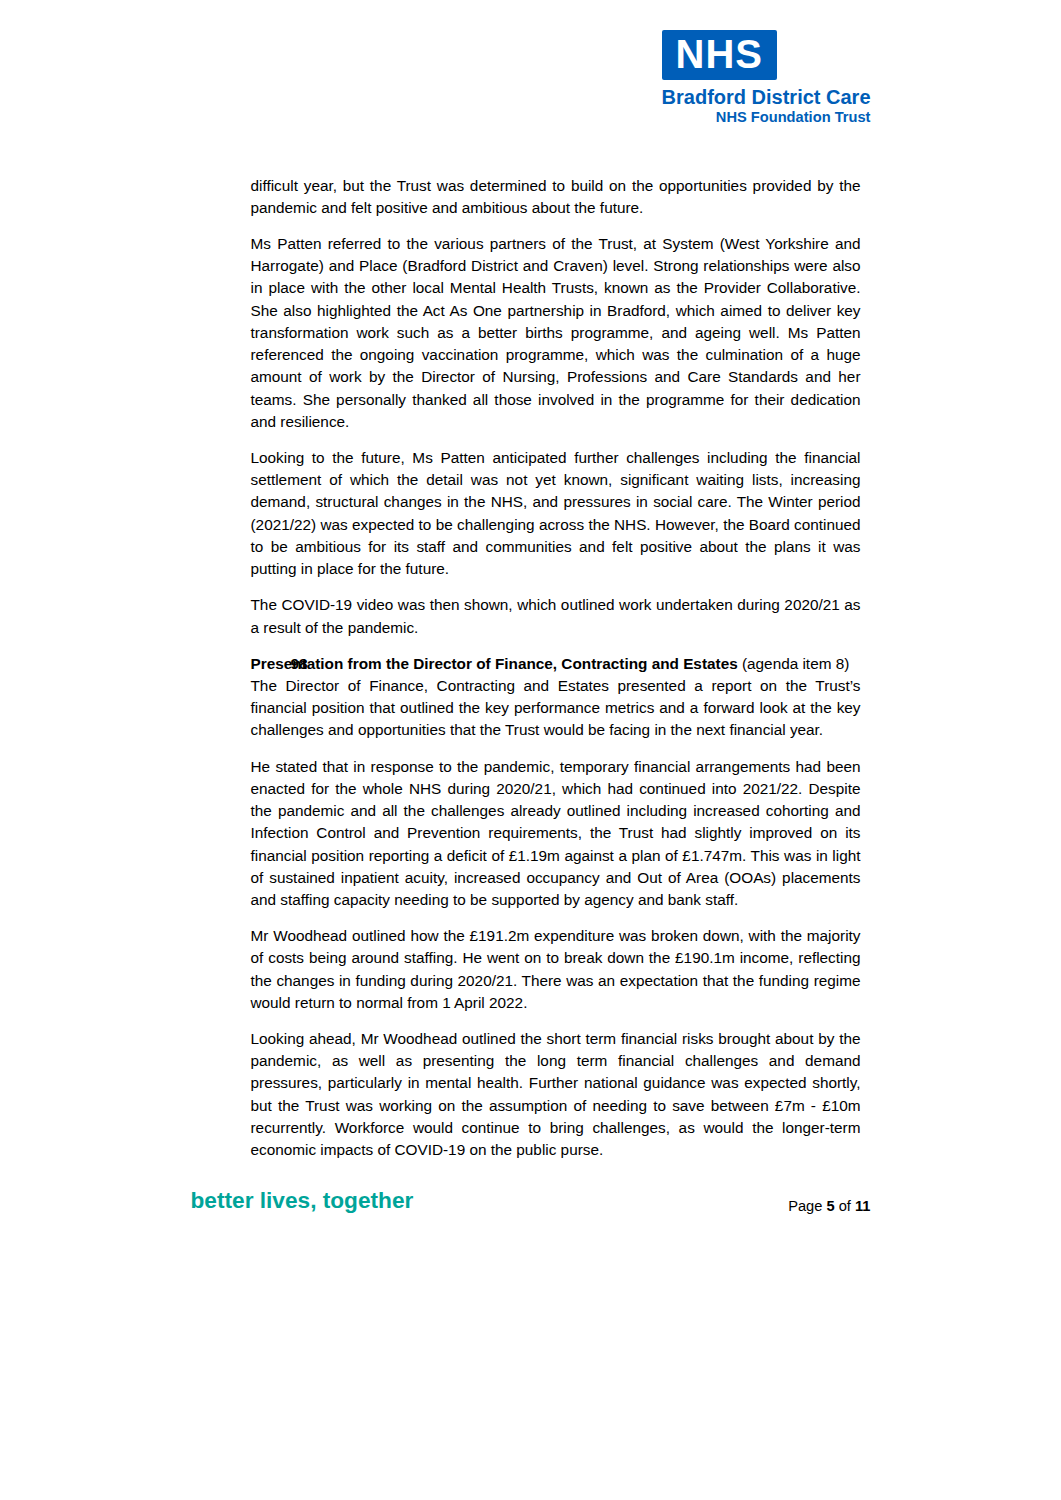NHS
Bradford District Care
NHS Foundation Trust
difficult year, but the Trust was determined to build on the opportunities provided by the pandemic and felt positive and ambitious about the future.
Ms Patten referred to the various partners of the Trust, at System (West Yorkshire and Harrogate) and Place (Bradford District and Craven) level. Strong relationships were also in place with the other local Mental Health Trusts, known as the Provider Collaborative. She also highlighted the Act As One partnership in Bradford, which aimed to deliver key transformation work such as a better births programme, and ageing well. Ms Patten referenced the ongoing vaccination programme, which was the culmination of a huge amount of work by the Director of Nursing, Professions and Care Standards and her teams. She personally thanked all those involved in the programme for their dedication and resilience.
Looking to the future, Ms Patten anticipated further challenges including the financial settlement of which the detail was not yet known, significant waiting lists, increasing demand, structural changes in the NHS, and pressures in social care. The Winter period (2021/22) was expected to be challenging across the NHS. However, the Board continued to be ambitious for its staff and communities and felt positive about the plans it was putting in place for the future.
The COVID-19 video was then shown, which outlined work undertaken during 2020/21 as a result of the pandemic.
98
Presentation from the Director of Finance, Contracting and Estates
(agenda item 8)
The Director of Finance, Contracting and Estates presented a report on the Trust’s financial position that outlined the key performance metrics and a forward look at the key challenges and opportunities that the Trust would be facing in the next financial year.
He stated that in response to the pandemic, temporary financial arrangements had been enacted for the whole NHS during 2020/21, which had continued into 2021/22. Despite the pandemic and all the challenges already outlined including increased cohorting and Infection Control and Prevention requirements, the Trust had slightly improved on its financial position reporting a deficit of £1.19m against a plan of £1.747m. This was in light of sustained inpatient acuity, increased occupancy and Out of Area (OOAs) placements and staffing capacity needing to be supported by agency and bank staff.
Mr Woodhead outlined how the £191.2m expenditure was broken down, with the majority of costs being around staffing. He went on to break down the £190.1m income, reflecting the changes in funding during 2020/21. There was an expectation that the funding regime would return to normal from 1 April 2022.
Looking ahead, Mr Woodhead outlined the short term financial risks brought about by the pandemic, as well as presenting the long term financial challenges and demand pressures, particularly in mental health. Further national guidance was expected shortly, but the Trust was working on the assumption of needing to save between £7m - £10m recurrently. Workforce would continue to bring challenges, as would the longer-term economic impacts of COVID-19 on the public purse.
better lives, together
Page 5 of 11